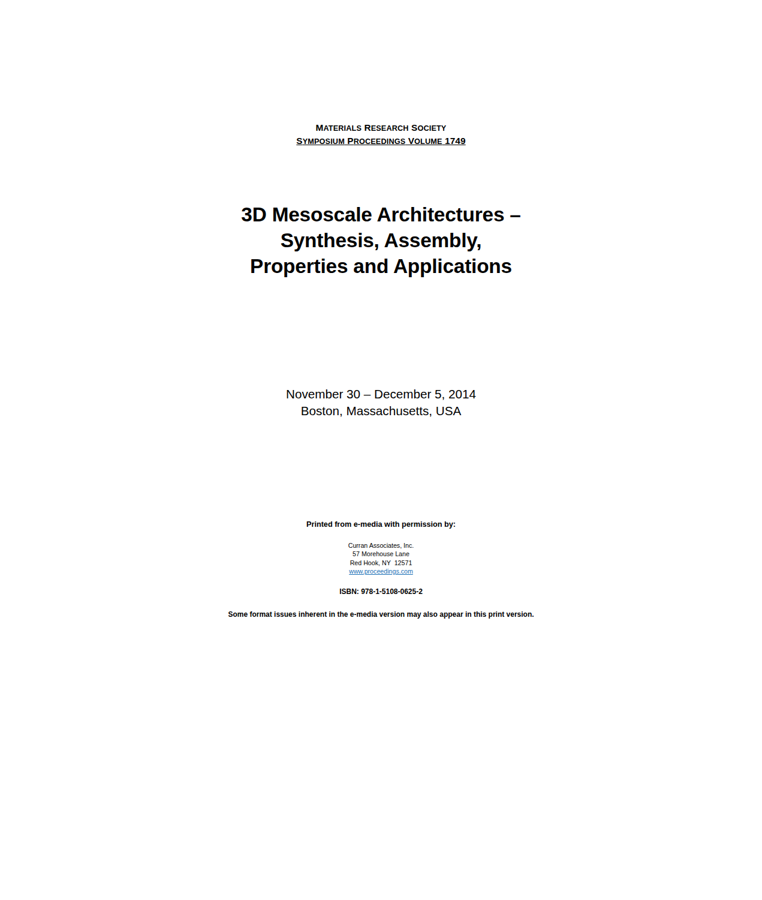MATERIALS RESEARCH SOCIETY
SYMPOSIUM PROCEEDINGS VOLUME 1749
3D Mesoscale Architectures –
Synthesis, Assembly,
Properties and Applications
November 30 – December 5, 2014
Boston, Massachusetts, USA
Printed from e-media with permission by:
Curran Associates, Inc.
57 Morehouse Lane
Red Hook, NY 12571
www.proceedings.com
ISBN: 978-1-5108-0625-2
Some format issues inherent in the e-media version may also appear in this print version.